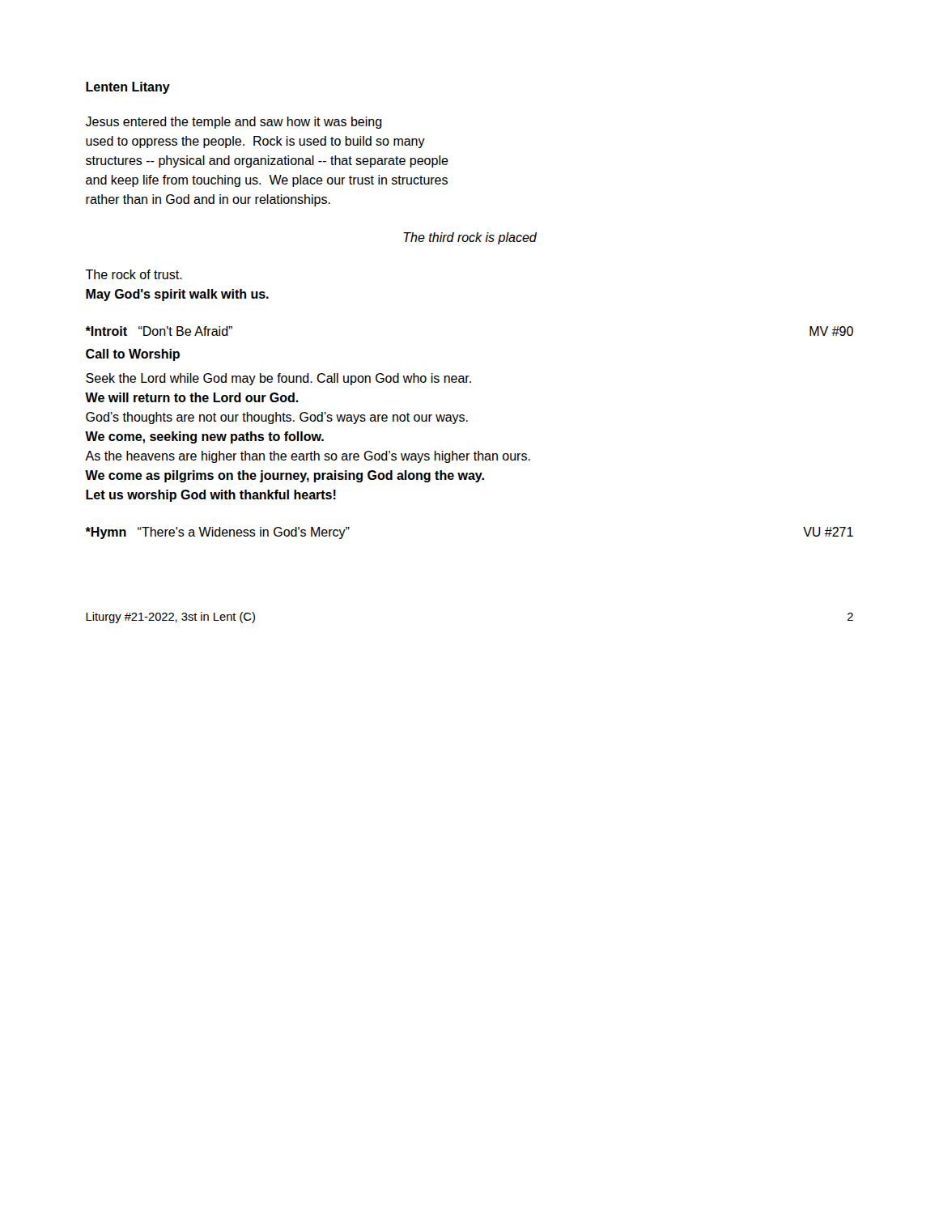Lenten Litany
Jesus entered the temple and saw how it was being
used to oppress the people. Rock is used to build so many
structures -- physical and organizational -- that separate people
and keep life from touching us. We place our trust in structures
rather than in God and in our relationships.
The third rock is placed
The rock of trust.
May God's spirit walk with us.
*Introit “Don't Be Afraid” MV #90
Call to Worship
Seek the Lord while God may be found. Call upon God who is near.
We will return to the Lord our God.
God’s thoughts are not our thoughts. God’s ways are not our ways.
We come, seeking new paths to follow.
As the heavens are higher than the earth so are God’s ways higher than ours.
We come as pilgrims on the journey, praising God along the way.
Let us worship God with thankful hearts!
*Hymn “There's a Wideness in God's Mercy” VU #271
Liturgy #21-2022, 3st in Lent (C) 2